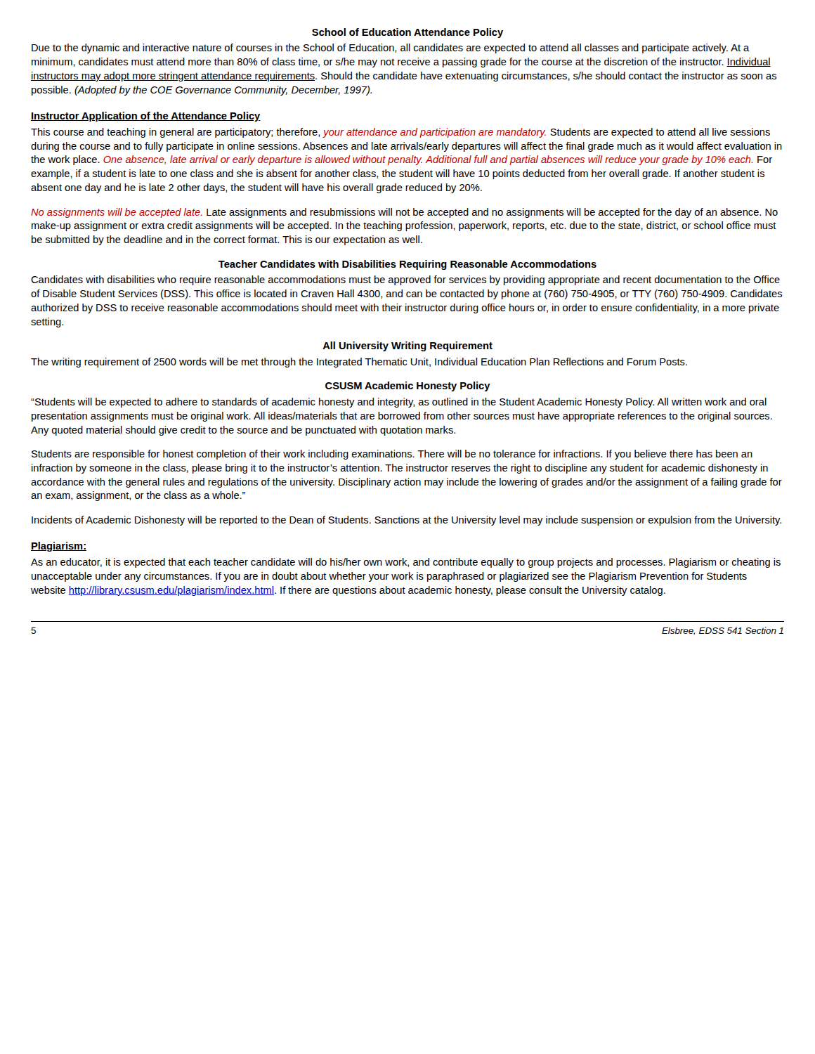School of Education Attendance Policy
Due to the dynamic and interactive nature of courses in the School of Education, all candidates are expected to attend all classes and participate actively. At a minimum, candidates must attend more than 80% of class time, or s/he may not receive a passing grade for the course at the discretion of the instructor. Individual instructors may adopt more stringent attendance requirements. Should the candidate have extenuating circumstances, s/he should contact the instructor as soon as possible. (Adopted by the COE Governance Community, December, 1997).
Instructor Application of the Attendance Policy
This course and teaching in general are participatory; therefore, your attendance and participation are mandatory. Students are expected to attend all live sessions during the course and to fully participate in online sessions. Absences and late arrivals/early departures will affect the final grade much as it would affect evaluation in the work place. One absence, late arrival or early departure is allowed without penalty. Additional full and partial absences will reduce your grade by 10% each. For example, if a student is late to one class and she is absent for another class, the student will have 10 points deducted from her overall grade. If another student is absent one day and he is late 2 other days, the student will have his overall grade reduced by 20%.
No assignments will be accepted late. Late assignments and resubmissions will not be accepted and no assignments will be accepted for the day of an absence. No make-up assignment or extra credit assignments will be accepted. In the teaching profession, paperwork, reports, etc. due to the state, district, or school office must be submitted by the deadline and in the correct format. This is our expectation as well.
Teacher Candidates with Disabilities Requiring Reasonable Accommodations
Candidates with disabilities who require reasonable accommodations must be approved for services by providing appropriate and recent documentation to the Office of Disable Student Services (DSS). This office is located in Craven Hall 4300, and can be contacted by phone at (760) 750-4905, or TTY (760) 750-4909. Candidates authorized by DSS to receive reasonable accommodations should meet with their instructor during office hours or, in order to ensure confidentiality, in a more private setting.
All University Writing Requirement
The writing requirement of 2500 words will be met through the Integrated Thematic Unit, Individual Education Plan Reflections and Forum Posts.
CSUSM Academic Honesty Policy
“Students will be expected to adhere to standards of academic honesty and integrity, as outlined in the Student Academic Honesty Policy. All written work and oral presentation assignments must be original work. All ideas/materials that are borrowed from other sources must have appropriate references to the original sources. Any quoted material should give credit to the source and be punctuated with quotation marks.
Students are responsible for honest completion of their work including examinations. There will be no tolerance for infractions. If you believe there has been an infraction by someone in the class, please bring it to the instructor’s attention. The instructor reserves the right to discipline any student for academic dishonesty in accordance with the general rules and regulations of the university. Disciplinary action may include the lowering of grades and/or the assignment of a failing grade for an exam, assignment, or the class as a whole.”
Incidents of Academic Dishonesty will be reported to the Dean of Students. Sanctions at the University level may include suspension or expulsion from the University.
Plagiarism:
As an educator, it is expected that each teacher candidate will do his/her own work, and contribute equally to group projects and processes. Plagiarism or cheating is unacceptable under any circumstances. If you are in doubt about whether your work is paraphrased or plagiarized see the Plagiarism Prevention for Students website http://library.csusm.edu/plagiarism/index.html. If there are questions about academic honesty, please consult the University catalog.
5 Elsbree, EDSS 541 Section 1